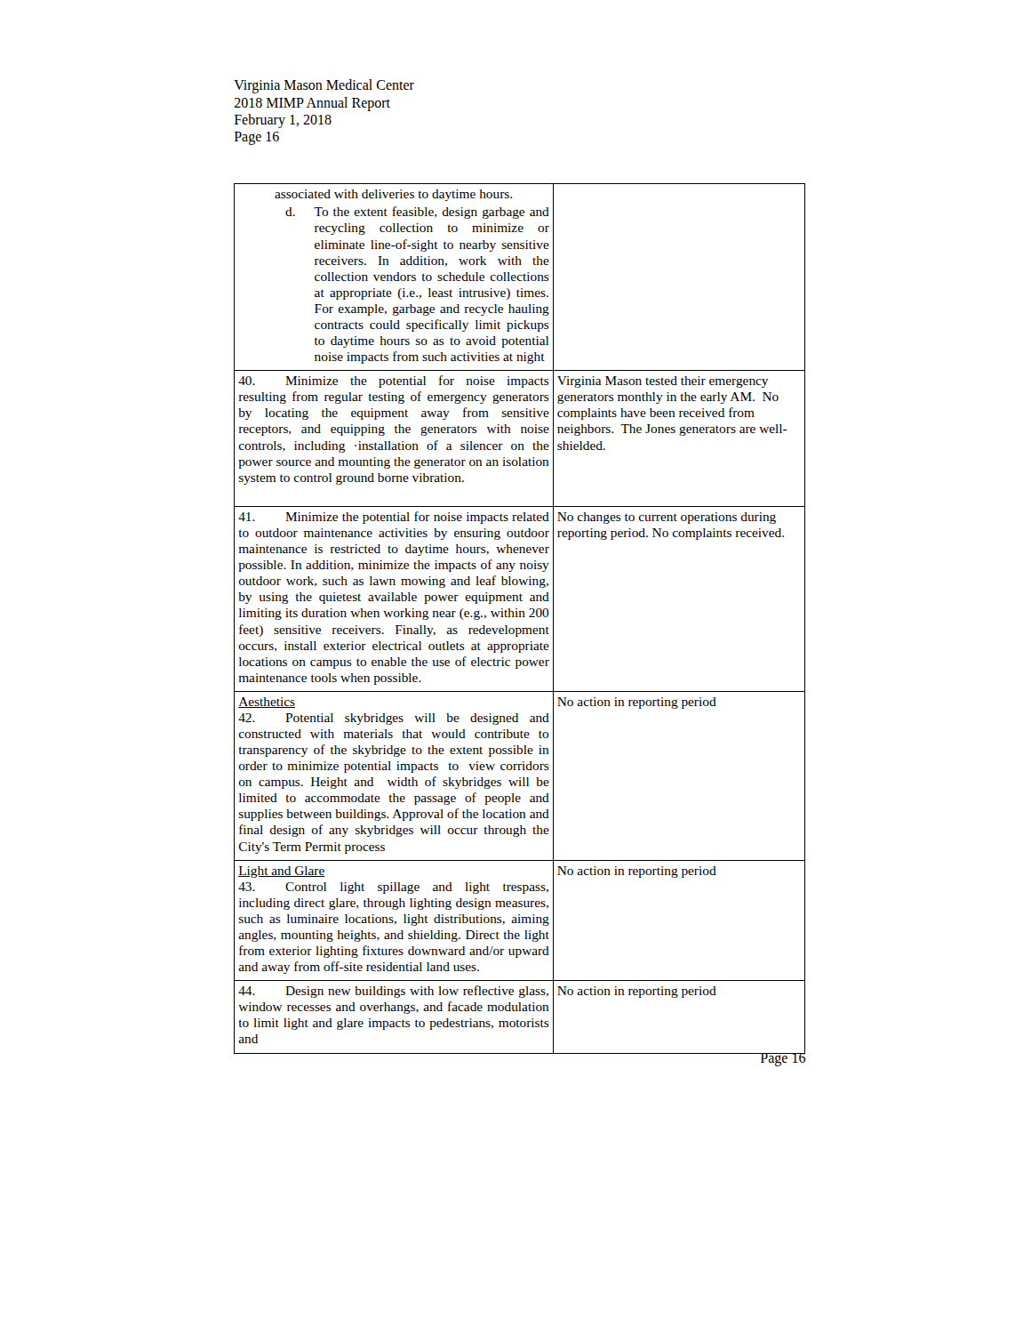Virginia Mason Medical Center
2018 MIMP Annual Report
February 1, 2018
Page 16
| associated with deliveries to daytime hours. d. To the extent feasible, design garbage and recycling collection to minimize or eliminate line-of-sight to nearby sensitive receivers. In addition, work with the collection vendors to schedule collections at appropriate (i.e., least intrusive) times. For example, garbage and recycle hauling contracts could specifically limit pickups to daytime hours so as to avoid potential noise impacts from such activities at night | |
| 40. Minimize the potential for noise impacts resulting from regular testing of emergency generators by locating the equipment away from sensitive receptors, and equipping the generators with noise controls, including ·installation of a silencer on the power source and mounting the generator on an isolation system to control ground borne vibration. | Virginia Mason tested their emergency generators monthly in the early AM. No complaints have been received from neighbors. The Jones generators are well-shielded. |
| 41. Minimize the potential for noise impacts related to outdoor maintenance activities by ensuring outdoor maintenance is restricted to daytime hours, whenever possible. In addition, minimize the impacts of any noisy outdoor work, such as lawn mowing and leaf blowing, by using the quietest available power equipment and limiting its duration when working near (e.g., within 200 feet) sensitive receivers. Finally, as redevelopment occurs, install exterior electrical outlets at appropriate locations on campus to enable the use of electric power maintenance tools when possible. | No changes to current operations during reporting period. No complaints received. |
| Aesthetics 42. Potential skybridges will be designed and constructed with materials that would contribute to transparency of the skybridge to the extent possible in order to minimize potential impacts to view corridors on campus. Height and width of skybridges will be limited to accommodate the passage of people and supplies between buildings. Approval of the location and final design of any skybridges will occur through the City's Term Permit process | No action in reporting period |
| Light and Glare 43. Control light spillage and light trespass, including direct glare, through lighting design measures, such as luminaire locations, light distributions, aiming angles, mounting heights, and shielding. Direct the light from exterior lighting fixtures downward and/or upward and away from off-site residential land uses. | No action in reporting period |
| 44. Design new buildings with low reflective glass, window recesses and overhangs, and facade modulation to limit light and glare impacts to pedestrians, motorists and | No action in reporting period |
Page 16